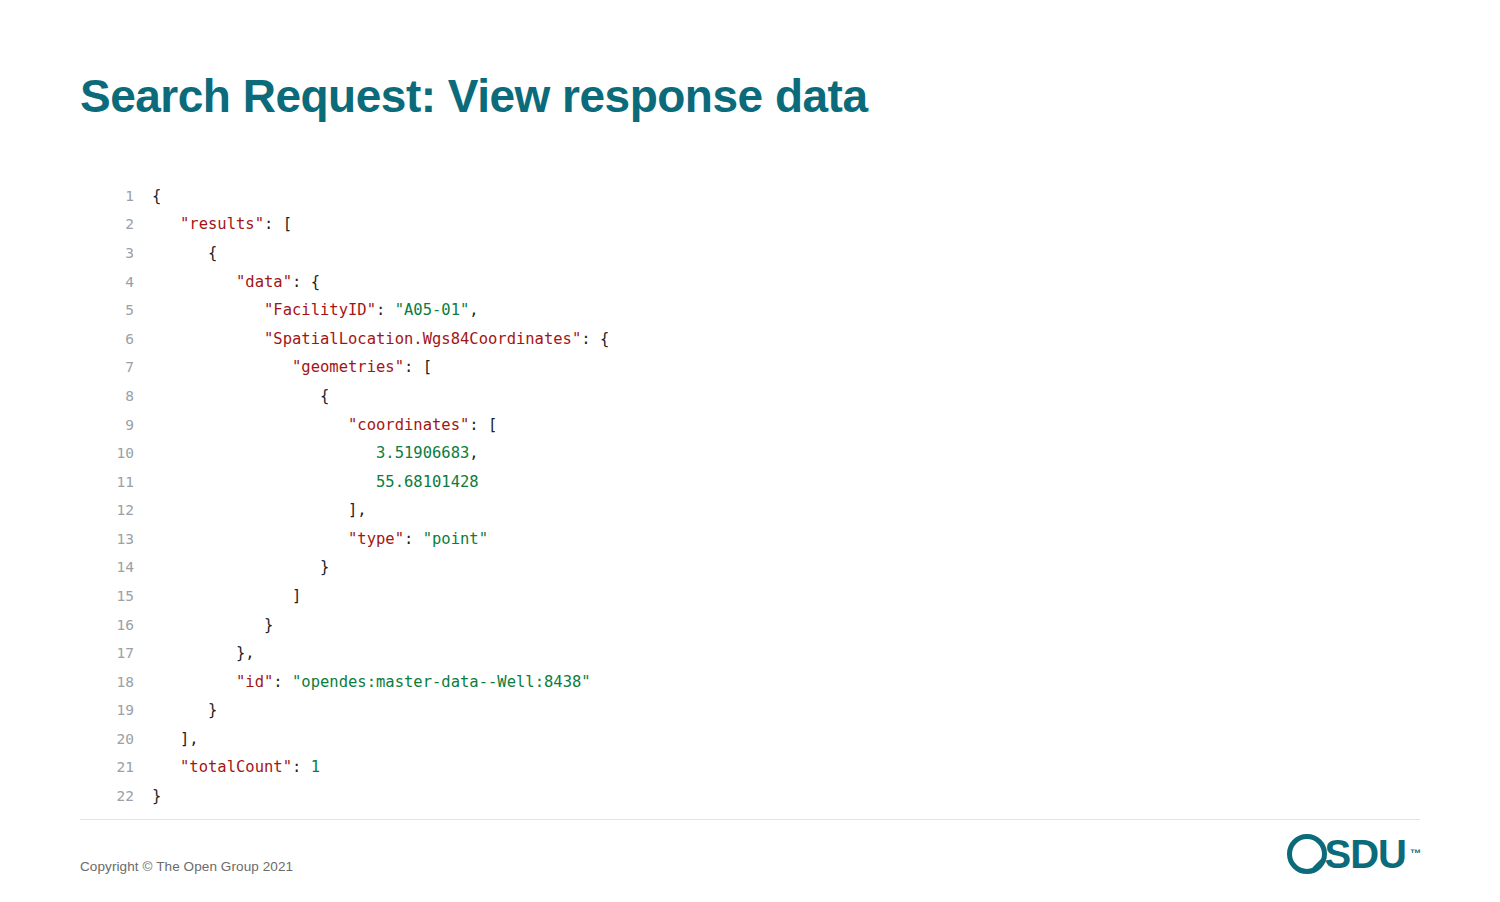Search Request: View response data
1{
2 "results": [
3 {
4 "data": {
5 "FacilityID": "A05-01",
6 "SpatialLocation.Wgs84Coordinates": {
7 "geometries": [
8 {
9 "coordinates": [
10 3.51906683,
11 55.68101428
12 ],
13 "type": "point"
14 }
15 ]
16 }
17 },
18 "id": "opendes:master-data--Well:8438"
19 }
20 ],
21 "totalCount": 1
22}
Copyright © The Open Group 2021
SDU™